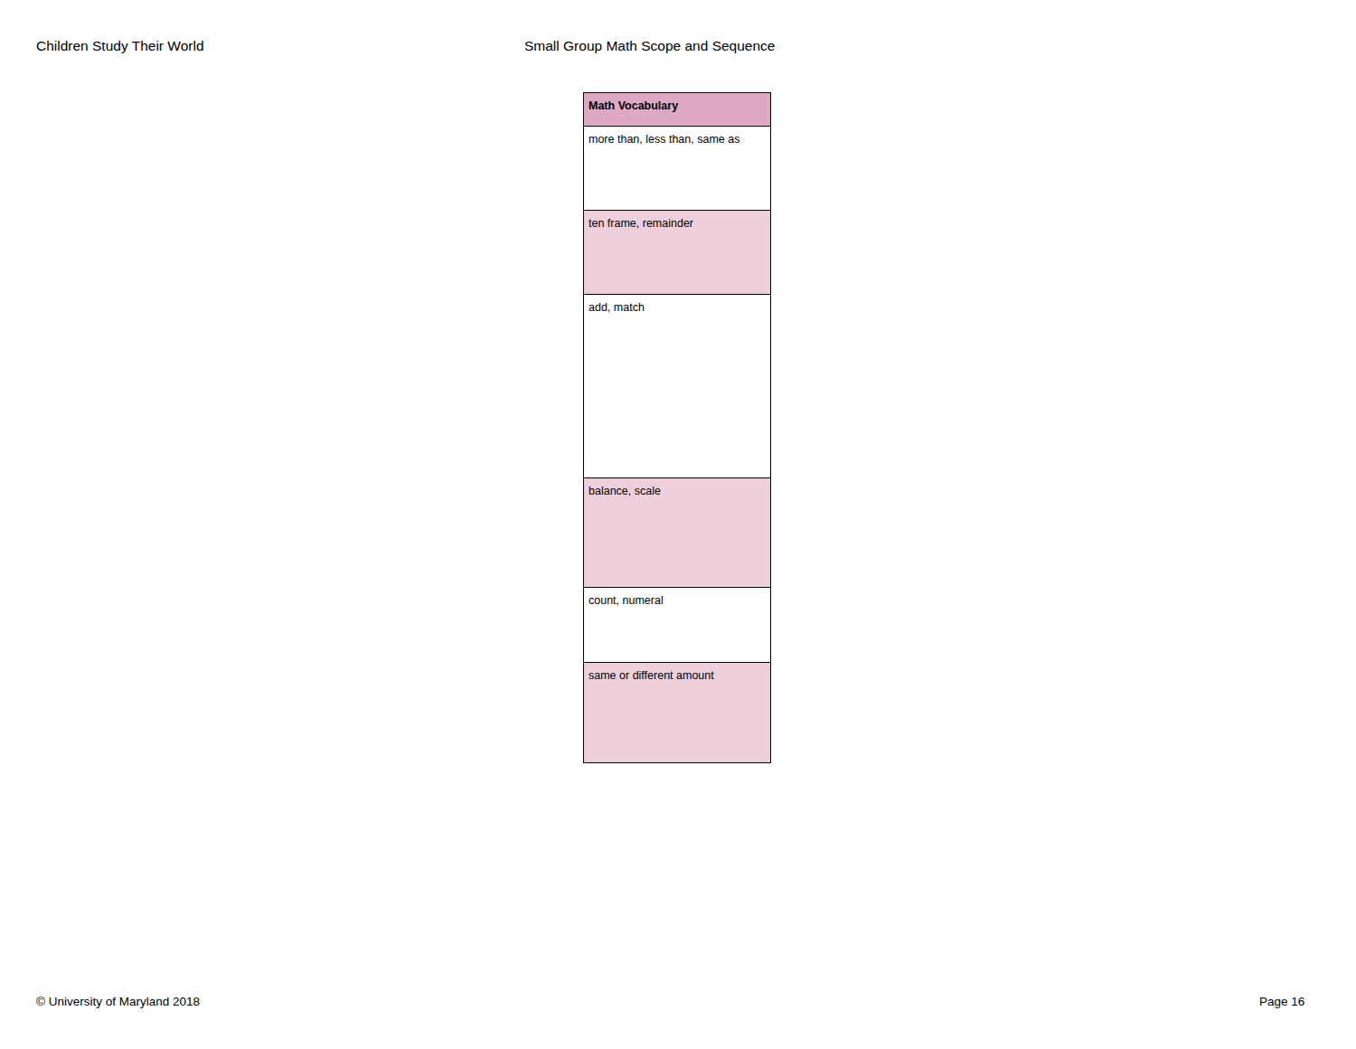Children Study Their World
Small Group Math Scope and Sequence
| Math Vocabulary |
| --- |
| more than, less than, same as |
| ten frame, remainder |
| add, match |
| balance, scale |
| count, numeral |
| same or different amount |
© University of Maryland 2018
Page 16